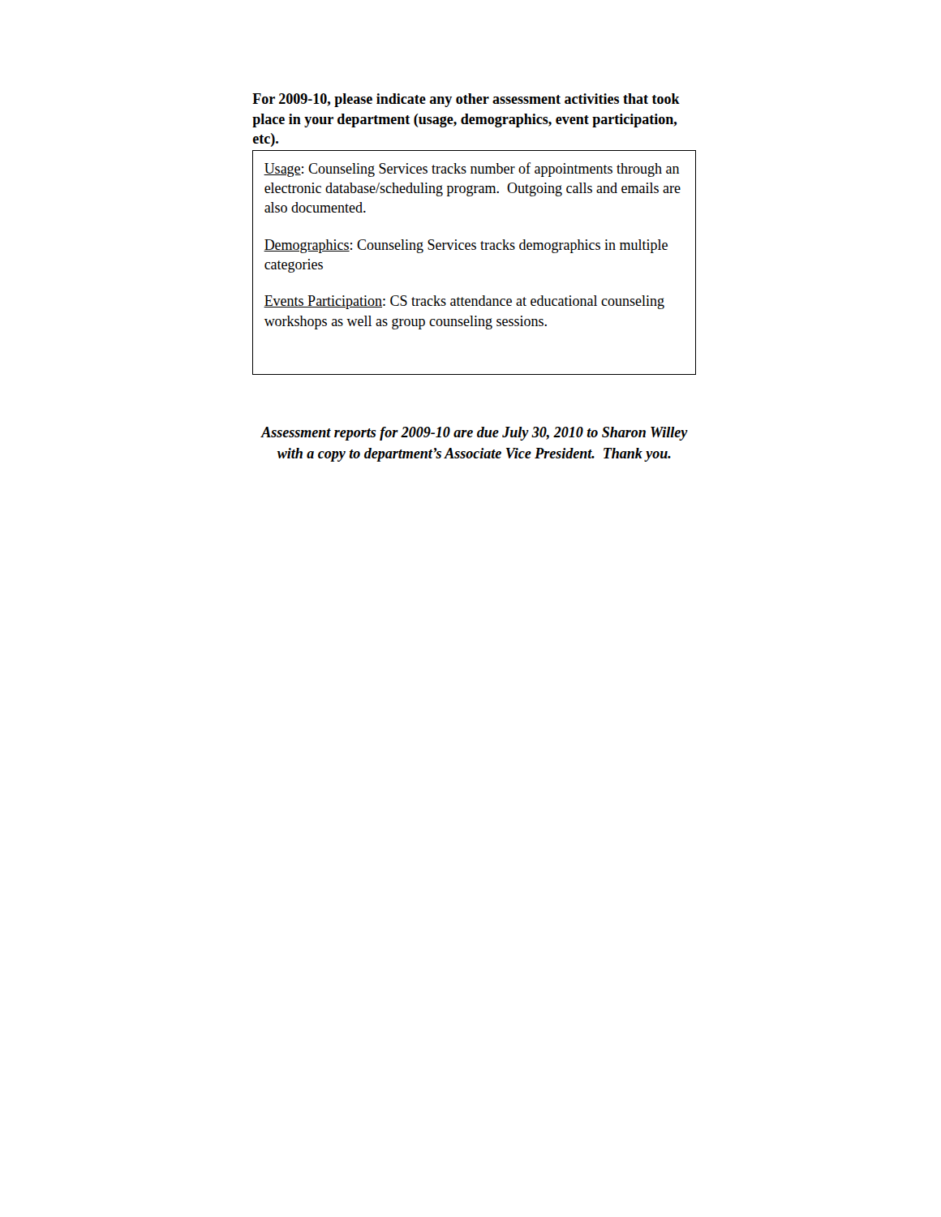For 2009-10, please indicate any other assessment activities that took place in your department (usage, demographics, event participation, etc).
Usage: Counseling Services tracks number of appointments through an electronic database/scheduling program. Outgoing calls and emails are also documented.
Demographics: Counseling Services tracks demographics in multiple categories
Events Participation: CS tracks attendance at educational counseling workshops as well as group counseling sessions.
Assessment reports for 2009-10 are due July 30, 2010 to Sharon Willey with a copy to department’s Associate Vice President. Thank you.